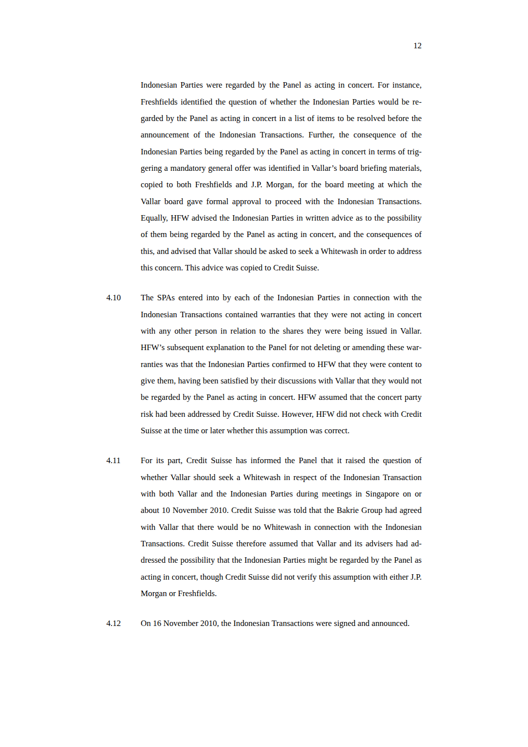12
Indonesian Parties were regarded by the Panel as acting in concert. For instance, Freshfields identified the question of whether the Indonesian Parties would be regarded by the Panel as acting in concert in a list of items to be resolved before the announcement of the Indonesian Transactions. Further, the consequence of the Indonesian Parties being regarded by the Panel as acting in concert in terms of triggering a mandatory general offer was identified in Vallar’s board briefing materials, copied to both Freshfields and J.P. Morgan, for the board meeting at which the Vallar board gave formal approval to proceed with the Indonesian Transactions. Equally, HFW advised the Indonesian Parties in written advice as to the possibility of them being regarded by the Panel as acting in concert, and the consequences of this, and advised that Vallar should be asked to seek a Whitewash in order to address this concern. This advice was copied to Credit Suisse.
4.10 The SPAs entered into by each of the Indonesian Parties in connection with the Indonesian Transactions contained warranties that they were not acting in concert with any other person in relation to the shares they were being issued in Vallar. HFW’s subsequent explanation to the Panel for not deleting or amending these warranties was that the Indonesian Parties confirmed to HFW that they were content to give them, having been satisfied by their discussions with Vallar that they would not be regarded by the Panel as acting in concert. HFW assumed that the concert party risk had been addressed by Credit Suisse. However, HFW did not check with Credit Suisse at the time or later whether this assumption was correct.
4.11 For its part, Credit Suisse has informed the Panel that it raised the question of whether Vallar should seek a Whitewash in respect of the Indonesian Transaction with both Vallar and the Indonesian Parties during meetings in Singapore on or about 10 November 2010. Credit Suisse was told that the Bakrie Group had agreed with Vallar that there would be no Whitewash in connection with the Indonesian Transactions. Credit Suisse therefore assumed that Vallar and its advisers had addressed the possibility that the Indonesian Parties might be regarded by the Panel as acting in concert, though Credit Suisse did not verify this assumption with either J.P. Morgan or Freshfields.
4.12 On 16 November 2010, the Indonesian Transactions were signed and announced.